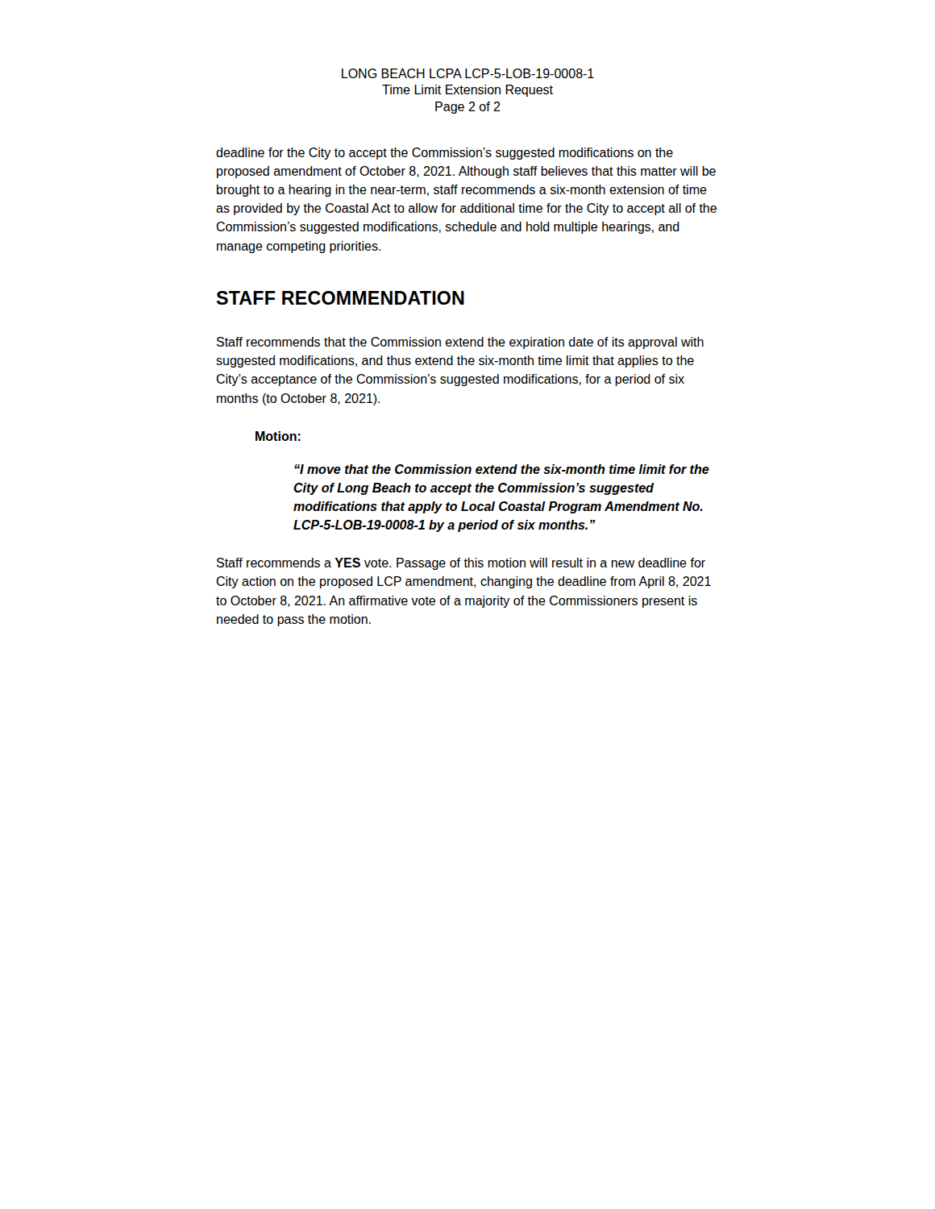LONG BEACH LCPA LCP-5-LOB-19-0008-1 Time Limit Extension Request Page 2 of 2
deadline for the City to accept the Commission’s suggested modifications on the proposed amendment of October 8, 2021. Although staff believes that this matter will be brought to a hearing in the near-term, staff recommends a six-month extension of time as provided by the Coastal Act to allow for additional time for the City to accept all of the Commission’s suggested modifications, schedule and hold multiple hearings, and manage competing priorities.
STAFF RECOMMENDATION
Staff recommends that the Commission extend the expiration date of its approval with suggested modifications, and thus extend the six-month time limit that applies to the City’s acceptance of the Commission’s suggested modifications, for a period of six months (to October 8, 2021).
Motion:
“I move that the Commission extend the six-month time limit for the City of Long Beach to accept the Commission’s suggested modifications that apply to Local Coastal Program Amendment No. LCP-5-LOB-19-0008-1 by a period of six months.”
Staff recommends a YES vote. Passage of this motion will result in a new deadline for City action on the proposed LCP amendment, changing the deadline from April 8, 2021 to October 8, 2021. An affirmative vote of a majority of the Commissioners present is needed to pass the motion.